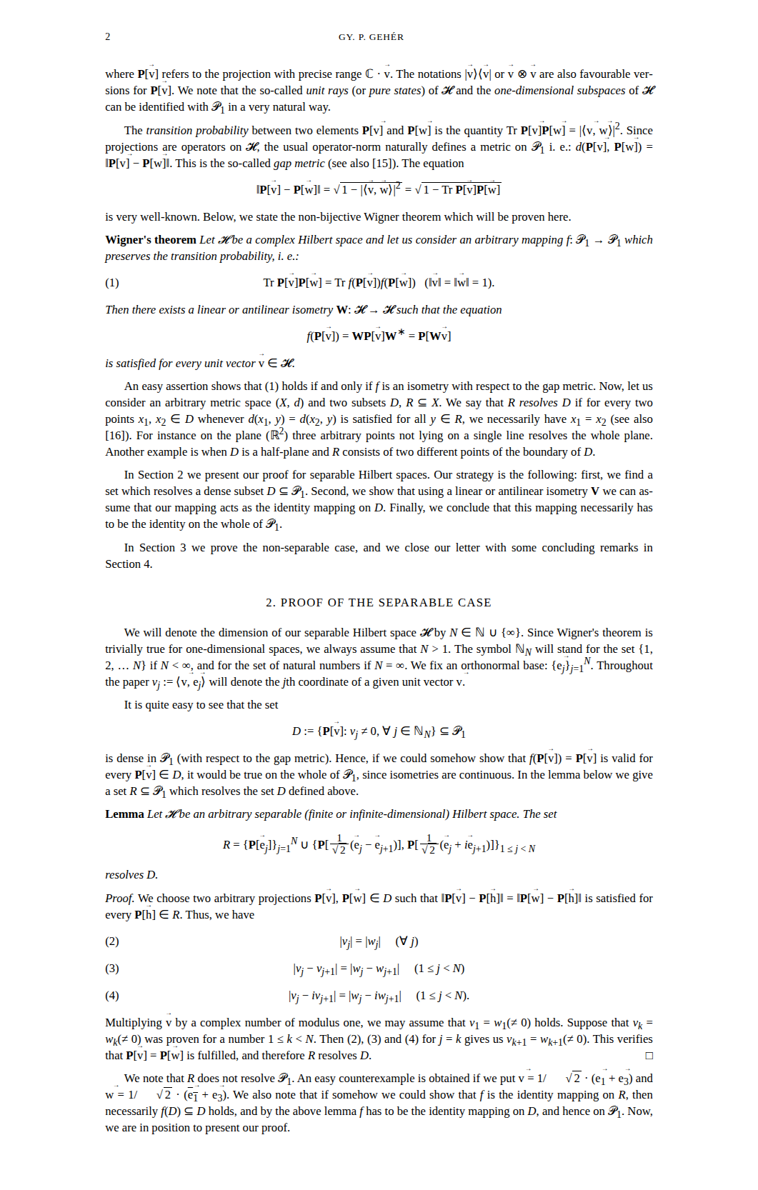2 Gy. P. Gehér
where P[v] refers to the projection with precise range ℂ · v. The notations |v⟩⟨v| or v ⊗ v are also favourable versions for P[v]. We note that the so-called unit rays (or pure states) of 𝓗 and the one-dimensional subspaces of 𝓗 can be identified with 𝒫1 in a very natural way.
The transition probability between two elements P[v] and P[w] is the quantity Tr P[v]P[w] = |⟨v, w⟩|2. Since projections are operators on 𝓗, the usual operator-norm naturally defines a metric on 𝒫1 i. e.: d(P[v], P[w]) = ‖P[v] − P[w]‖. This is the so-called gap metric (see also [15]). The equation
‖P[v] − P[w]‖ = √1 − |⟨v, w⟩|2 = √1 − Tr P[v]P[w]
is very well-known. Below, we state the non-bijective Wigner theorem which will be proven here.
Wigner's theorem Let 𝓗 be a complex Hilbert space and let us consider an arbitrary mapping f: 𝒫1 → 𝒫1 which preserves the transition probability, i. e.:
(1) Tr P[v]P[w] = Tr f(P[v])f(P[w]) (‖v‖ = ‖w‖ = 1).
Then there exists a linear or antilinear isometry W: 𝓗 → 𝓗 such that the equation
f(P[v]) = WP[v]W∗ = P[Wv]
is satisfied for every unit vector v ∈ 𝓗.
An easy assertion shows that (1) holds if and only if f is an isometry with respect to the gap metric. Now, let us consider an arbitrary metric space (X, d) and two subsets D, R ⊆ X. We say that R resolves D if for every two points x1, x2 ∈ D whenever d(x1, y) = d(x2, y) is satisfied for all y ∈ R, we necessarily have x1 = x2 (see also [16]). For instance on the plane (ℝ2) three arbitrary points not lying on a single line resolves the whole plane. Another example is when D is a half-plane and R consists of two different points of the boundary of D.
In Section 2 we present our proof for separable Hilbert spaces. Our strategy is the following: first, we find a set which resolves a dense subset D ⊆ 𝒫1. Second, we show that using a linear or antilinear isometry V we can assume that our mapping acts as the identity mapping on D. Finally, we conclude that this mapping necessarily has to be the identity on the whole of 𝒫1.
In Section 3 we prove the non-separable case, and we close our letter with some concluding remarks in Section 4.
2. Proof of the separable case
We will denote the dimension of our separable Hilbert space 𝓗 by N ∈ ℕ ∪ {∞}. Since Wigner's theorem is trivially true for one-dimensional spaces, we always assume that N > 1. The symbol ℕN will stand for the set {1, 2, … N} if N < ∞, and for the set of natural numbers if N = ∞. We fix an orthonormal base: {ej}j=1N. Throughout the paper vj := ⟨v, ej⟩ will denote the jth coordinate of a given unit vector v.
It is quite easy to see that the set
D := {P[v]: vj ≠ 0, ∀ j ∈ ℕN} ⊆ 𝒫1
is dense in 𝒫1 (with respect to the gap metric). Hence, if we could somehow show that f(P[v]) = P[v] is valid for every P[v] ∈ D, it would be true on the whole of 𝒫1, since isometries are continuous. In the lemma below we give a set R ⊆ 𝒫1 which resolves the set D defined above.
Lemma Let 𝓗 be an arbitrary separable (finite or infinite-dimensional) Hilbert space. The set
R = {P[ej]}j=1N ∪ {P[1√2(ej − ej+1)], P[1√2(ej + iej+1)]}1 ≤ j < N
resolves D.
Proof. We choose two arbitrary projections P[v], P[w] ∈ D such that ‖P[v] − P[h]‖ = ‖P[w] − P[h]‖ is satisfied for every P[h] ∈ R. Thus, we have
(2) |vj| = |wj| (∀ j)
(3) |vj − vj+1| = |wj − wj+1| (1 ≤ j < N)
(4) |vj − ivj+1| = |wj − iwj+1| (1 ≤ j < N).
Multiplying v by a complex number of modulus one, we may assume that v1 = w1(≠ 0) holds. Suppose that vk = wk(≠ 0) was proven for a number 1 ≤ k < N. Then (2), (3) and (4) for j = k gives us vk+1 = wk+1(≠ 0). This verifies that P[v] = P[w] is fulfilled, and therefore R resolves D. □
We note that R does not resolve 𝒫1. An easy counterexample is obtained if we put v = 1/√2 · (e1 + e3) and w = 1/√2 · (e1 + e3). We also note that if somehow we could show that f is the identity mapping on R, then necessarily f(D) ⊆ D holds, and by the above lemma f has to be the identity mapping on D, and hence on 𝒫1. Now, we are in position to present our proof.